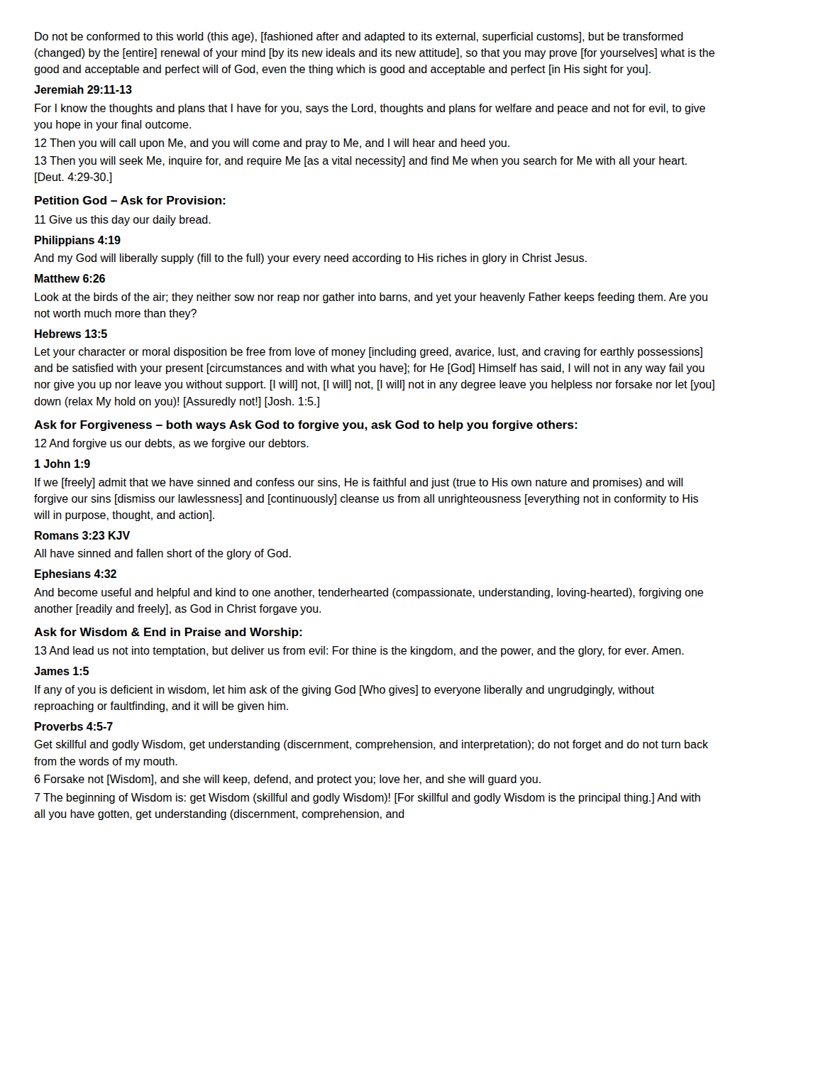Do not be conformed to this world (this age), [fashioned after and adapted to its external, superficial customs], but be transformed (changed) by the [entire] renewal of your mind [by its new ideals and its new attitude], so that you may prove [for yourselves] what is the good and acceptable and perfect will of God, even the thing which is good and acceptable and perfect [in His sight for you].
Jeremiah 29:11-13
For I know the thoughts and plans that I have for you, says the Lord, thoughts and plans for welfare and peace and not for evil, to give you hope in your final outcome.
12 Then you will call upon Me, and you will come and pray to Me, and I will hear and heed you.
13 Then you will seek Me, inquire for, and require Me [as a vital necessity] and find Me when you search for Me with all your heart. [Deut. 4:29-30.]
Petition God – Ask for Provision:
11 Give us this day our daily bread.
Philippians 4:19
And my God will liberally supply (fill to the full) your every need according to His riches in glory in Christ Jesus.
Matthew 6:26
Look at the birds of the air; they neither sow nor reap nor gather into barns, and yet your heavenly Father keeps feeding them. Are you not worth much more than they?
Hebrews 13:5
Let your character or moral disposition be free from love of money [including greed, avarice, lust, and craving for earthly possessions] and be satisfied with your present [circumstances and with what you have]; for He [God] Himself has said, I will not in any way fail you nor give you up nor leave you without support. [I will] not, [I will] not, [I will] not in any degree leave you helpless nor forsake nor let [you] down (relax My hold on you)! [Assuredly not!] [Josh. 1:5.]
Ask for Forgiveness – both ways Ask God to forgive you, ask God to help you forgive others:
12 And forgive us our debts, as we forgive our debtors.
1 John 1:9
If we [freely] admit that we have sinned and confess our sins, He is faithful and just (true to His own nature and promises) and will forgive our sins [dismiss our lawlessness] and [continuously] cleanse us from all unrighteousness [everything not in conformity to His will in purpose, thought, and action].
Romans 3:23 KJV
All have sinned and fallen short of the glory of God.
Ephesians 4:32
And become useful and helpful and kind to one another, tenderhearted (compassionate, understanding, loving-hearted), forgiving one another [readily and freely], as God in Christ forgave you.
Ask for Wisdom & End in Praise and Worship:
13 And lead us not into temptation, but deliver us from evil: For thine is the kingdom, and the power, and the glory, for ever. Amen.
James 1:5
If any of you is deficient in wisdom, let him ask of the giving God [Who gives] to everyone liberally and ungrudgingly, without reproaching or faultfinding, and it will be given him.
Proverbs 4:5-7
Get skillful and godly Wisdom, get understanding (discernment, comprehension, and interpretation); do not forget and do not turn back from the words of my mouth.
6 Forsake not [Wisdom], and she will keep, defend, and protect you; love her, and she will guard you.
7 The beginning of Wisdom is: get Wisdom (skillful and godly Wisdom)! [For skillful and godly Wisdom is the principal thing.] And with all you have gotten, get understanding (discernment, comprehension, and